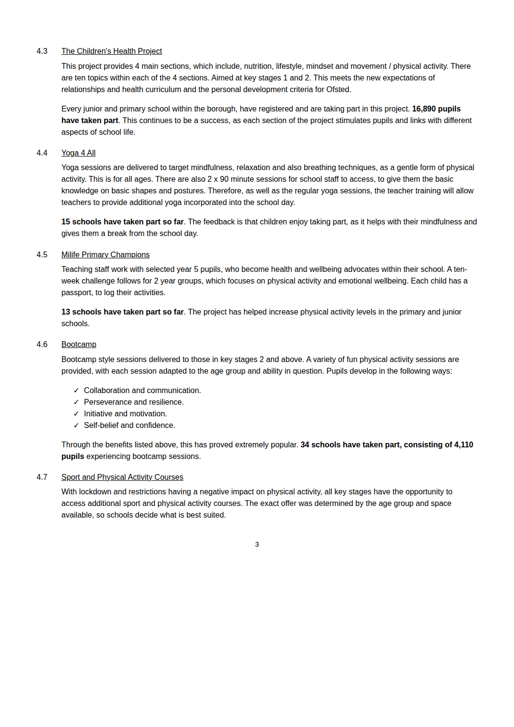4.3
The Children's Health Project
This project provides 4 main sections, which include, nutrition, lifestyle, mindset and movement / physical activity. There are ten topics within each of the 4 sections. Aimed at key stages 1 and 2. This meets the new expectations of relationships and health curriculum and the personal development criteria for Ofsted.
Every junior and primary school within the borough, have registered and are taking part in this project. 16,890 pupils have taken part. This continues to be a success, as each section of the project stimulates pupils and links with different aspects of school life.
4.4
Yoga 4 All
Yoga sessions are delivered to target mindfulness, relaxation and also breathing techniques, as a gentle form of physical activity. This is for all ages. There are also 2 x 90 minute sessions for school staff to access, to give them the basic knowledge on basic shapes and postures. Therefore, as well as the regular yoga sessions, the teacher training will allow teachers to provide additional yoga incorporated into the school day.
15 schools have taken part so far. The feedback is that children enjoy taking part, as it helps with their mindfulness and gives them a break from the school day.
4.5
Milife Primary Champions
Teaching staff work with selected year 5 pupils, who become health and wellbeing advocates within their school. A ten-week challenge follows for 2 year groups, which focuses on physical activity and emotional wellbeing. Each child has a passport, to log their activities.
13 schools have taken part so far. The project has helped increase physical activity levels in the primary and junior schools.
4.6
Bootcamp
Bootcamp style sessions delivered to those in key stages 2 and above. A variety of fun physical activity sessions are provided, with each session adapted to the age group and ability in question. Pupils develop in the following ways:
Collaboration and communication.
Perseverance and resilience.
Initiative and motivation.
Self-belief and confidence.
Through the benefits listed above, this has proved extremely popular. 34 schools have taken part, consisting of 4,110 pupils experiencing bootcamp sessions.
4.7
Sport and Physical Activity Courses
With lockdown and restrictions having a negative impact on physical activity, all key stages have the opportunity to access additional sport and physical activity courses. The exact offer was determined by the age group and space available, so schools decide what is best suited.
3